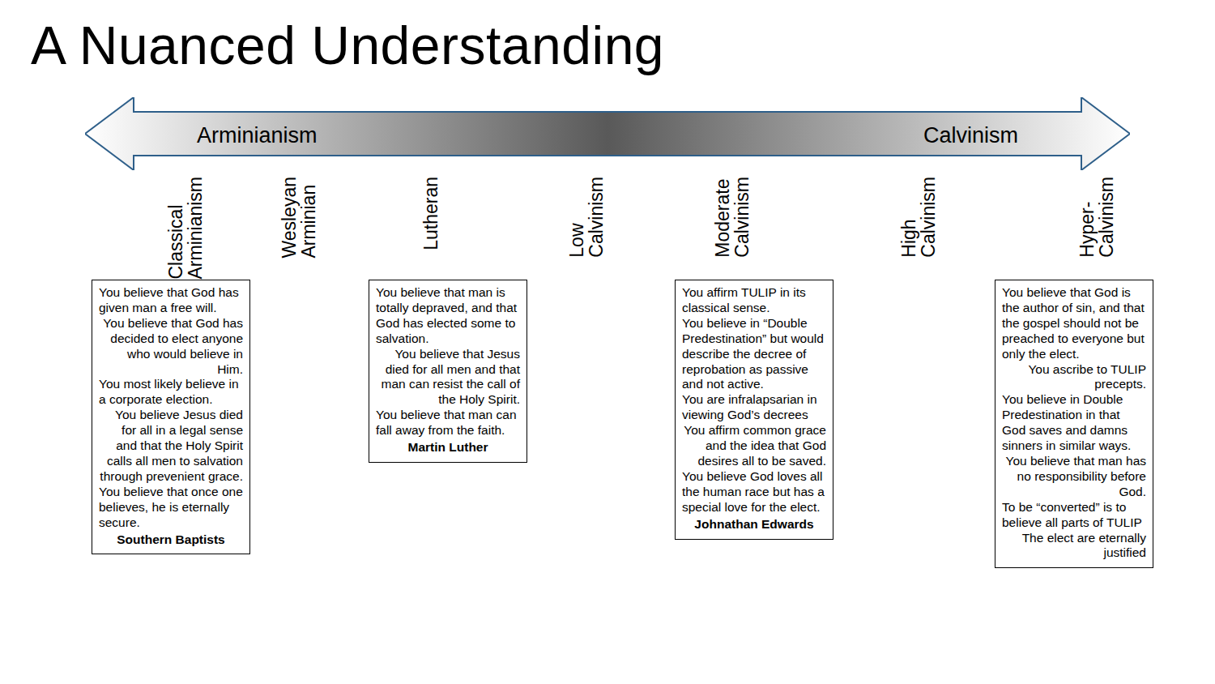A Nuanced Understanding
Arminianism
Calvinism
Classical
Arminianism
Wesleyan
Arminian
Lutheran
Low
Calvinism
Moderate
Calvinism
High
Calvinism
Hyper-
Calvinism
You believe that God has given man a free will.
You believe that God has decided to elect anyone who would believe in Him.
You most likely believe in a corporate election.
You believe Jesus died for all in a legal sense and that the Holy Spirit calls all men to salvation through prevenient grace.
You believe that once one believes, he is eternally secure.
Southern Baptists
You believe that man is totally depraved, and that God has elected some to salvation.
You believe that Jesus died for all men and that man can resist the call of the Holy Spirit.
You believe that man can fall away from the faith.
Martin Luther
You affirm TULIP in its classical sense.
You believe in “Double Predestination” but would describe the decree of reprobation as passive and not active.
You are infralapsarian in viewing God’s decrees
You affirm common grace and the idea that God desires all to be saved.
You believe God loves all the human race but has a special love for the elect.
Johnathan Edwards
You believe that God is the author of sin, and that the gospel should not be preached to everyone but only the elect.
You ascribe to TULIP precepts.
You believe in Double Predestination in that God saves and damns sinners in similar ways.
You believe that man has no responsibility before God.
To be “converted” is to believe all parts of TULIP
The elect are eternally justified